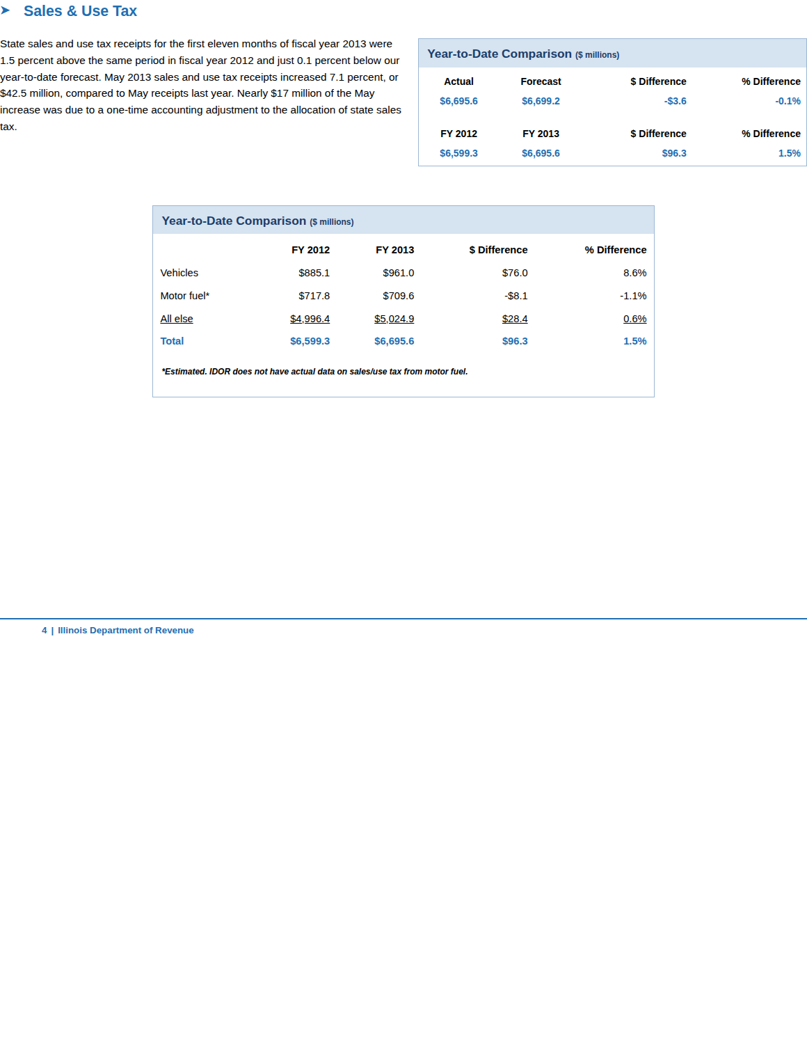Sales & Use Tax
Year-to-Date Comparison ($ millions)
| Actual | Forecast | $ Difference | % Difference |
| $6,695.6 | $6,699.2 | -$3.6 | -0.1% |
| FY 2012 | FY 2013 | $ Difference | % Difference |
| $6,599.3 | $6,695.6 | $96.3 | 1.5% |
State sales and use tax receipts for the first eleven months of fiscal year 2013 were 1.5 percent above the same period in fiscal year 2012 and just 0.1 percent below our year-to-date forecast. May 2013 sales and use tax receipts increased 7.1 percent, or $42.5 million, compared to May receipts last year. Nearly $17 million of the May increase was due to a one-time accounting adjustment to the allocation of state sales tax.
Year-to-Date Comparison ($ millions)
| | FY 2012 | FY 2013 | $ Difference | % Difference |
| --- | --- | --- | --- | --- |
| Vehicles | $885.1 | $961.0 | $76.0 | 8.6% |
| Motor fuel* | $717.8 | $709.6 | -$8.1 | -1.1% |
| All else | $4,996.4 | $5,024.9 | $28.4 | 0.6% |
| Total | $6,599.3 | $6,695.6 | $96.3 | 1.5% |
*Estimated. IDOR does not have actual data on sales/use tax from motor fuel.
4|Illinois Department of Revenue